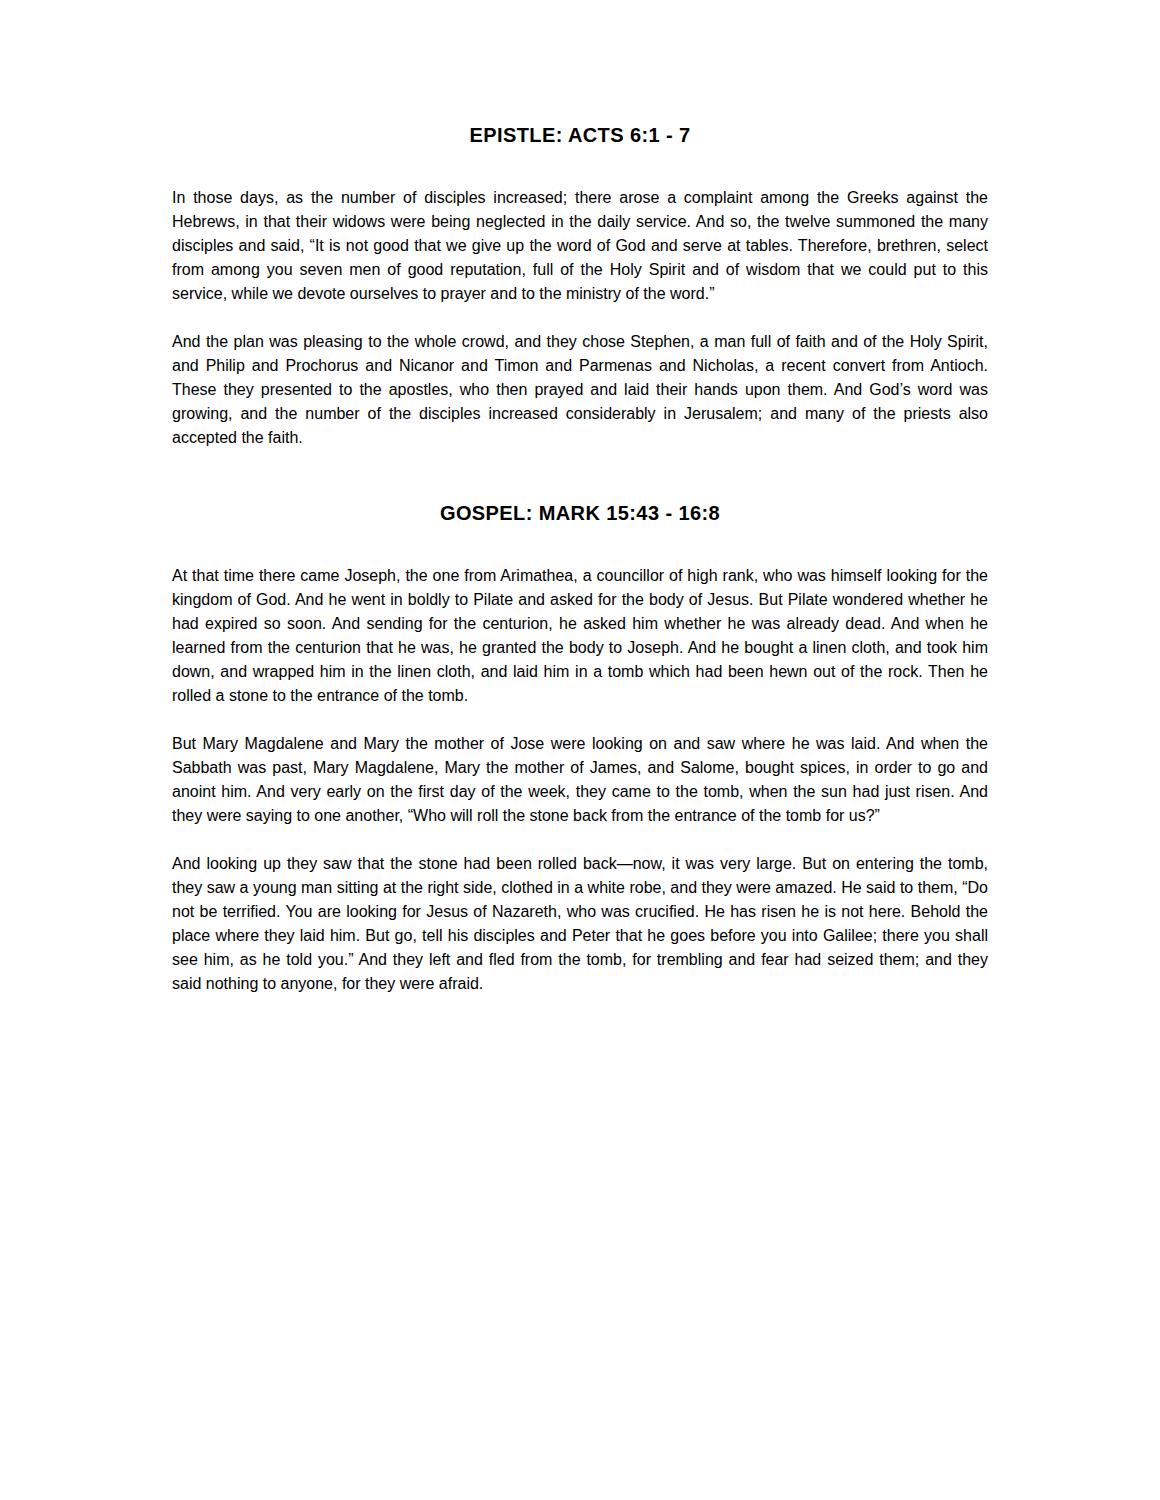EPISTLE: ACTS 6:1 - 7
In those days, as the number of disciples increased; there arose a complaint among the Greeks against the Hebrews, in that their widows were being neglected in the daily service. And so, the twelve summoned the many disciples and said, “It is not good that we give up the word of God and serve at tables. Therefore, brethren, select from among you seven men of good reputation, full of the Holy Spirit and of wisdom that we could put to this service, while we devote ourselves to prayer and to the ministry of the word.”
And the plan was pleasing to the whole crowd, and they chose Stephen, a man full of faith and of the Holy Spirit, and Philip and Prochorus and Nicanor and Timon and Parmenas and Nicholas, a recent convert from Antioch. These they presented to the apostles, who then prayed and laid their hands upon them. And God’s word was growing, and the number of the disciples increased considerably in Jerusalem; and many of the priests also accepted the faith.
GOSPEL: MARK 15:43 - 16:8
At that time there came Joseph, the one from Arimathea, a councillor of high rank, who was himself looking for the kingdom of God. And he went in boldly to Pilate and asked for the body of Jesus. But Pilate wondered whether he had expired so soon. And sending for the centurion, he asked him whether he was already dead. And when he learned from the centurion that he was, he granted the body to Joseph. And he bought a linen cloth, and took him down, and wrapped him in the linen cloth, and laid him in a tomb which had been hewn out of the rock. Then he rolled a stone to the entrance of the tomb.
But Mary Magdalene and Mary the mother of Jose were looking on and saw where he was laid. And when the Sabbath was past, Mary Magdalene, Mary the mother of James, and Salome, bought spices, in order to go and anoint him. And very early on the first day of the week, they came to the tomb, when the sun had just risen. And they were saying to one another, “Who will roll the stone back from the entrance of the tomb for us?”
And looking up they saw that the stone had been rolled back—now, it was very large. But on entering the tomb, they saw a young man sitting at the right side, clothed in a white robe, and they were amazed. He said to them, “Do not be terrified. You are looking for Jesus of Nazareth, who was crucified. He has risen he is not here. Behold the place where they laid him. But go, tell his disciples and Peter that he goes before you into Galilee; there you shall see him, as he told you.” And they left and fled from the tomb, for trembling and fear had seized them; and they said nothing to anyone, for they were afraid.